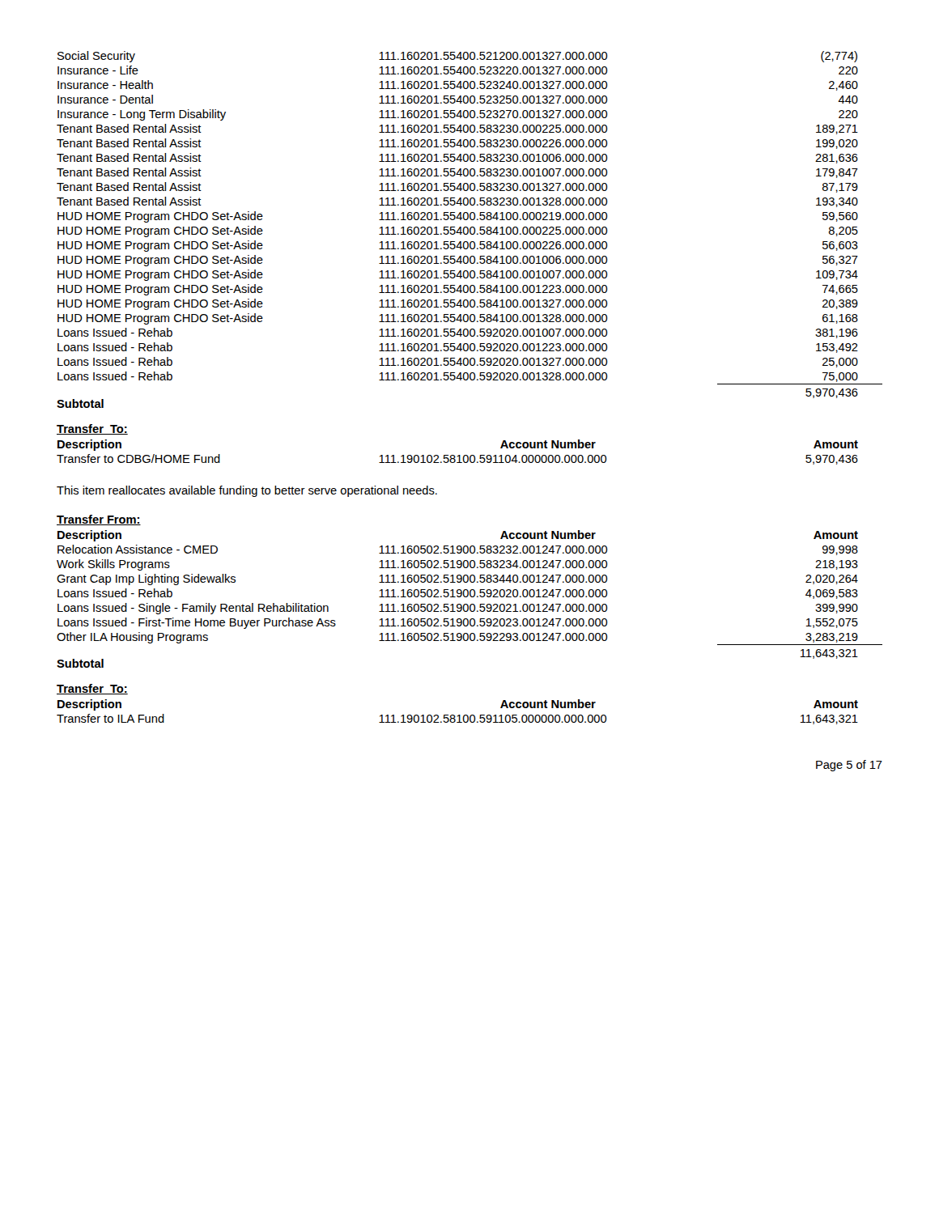| Social Security | 111.160201.55400.521200.001327.000.000 | (2,774) |
| Insurance - Life | 111.160201.55400.523220.001327.000.000 | 220 |
| Insurance - Health | 111.160201.55400.523240.001327.000.000 | 2,460 |
| Insurance - Dental | 111.160201.55400.523250.001327.000.000 | 440 |
| Insurance - Long Term Disability | 111.160201.55400.523270.001327.000.000 | 220 |
| Tenant Based Rental Assist | 111.160201.55400.583230.000225.000.000 | 189,271 |
| Tenant Based Rental Assist | 111.160201.55400.583230.000226.000.000 | 199,020 |
| Tenant Based Rental Assist | 111.160201.55400.583230.001006.000.000 | 281,636 |
| Tenant Based Rental Assist | 111.160201.55400.583230.001007.000.000 | 179,847 |
| Tenant Based Rental Assist | 111.160201.55400.583230.001327.000.000 | 87,179 |
| Tenant Based Rental Assist | 111.160201.55400.583230.001328.000.000 | 193,340 |
| HUD HOME Program CHDO Set-Aside | 111.160201.55400.584100.000219.000.000 | 59,560 |
| HUD HOME Program CHDO Set-Aside | 111.160201.55400.584100.000225.000.000 | 8,205 |
| HUD HOME Program CHDO Set-Aside | 111.160201.55400.584100.000226.000.000 | 56,603 |
| HUD HOME Program CHDO Set-Aside | 111.160201.55400.584100.001006.000.000 | 56,327 |
| HUD HOME Program CHDO Set-Aside | 111.160201.55400.584100.001007.000.000 | 109,734 |
| HUD HOME Program CHDO Set-Aside | 111.160201.55400.584100.001223.000.000 | 74,665 |
| HUD HOME Program CHDO Set-Aside | 111.160201.55400.584100.001327.000.000 | 20,389 |
| HUD HOME Program CHDO Set-Aside | 111.160201.55400.584100.001328.000.000 | 61,168 |
| Loans Issued - Rehab | 111.160201.55400.592020.001007.000.000 | 381,196 |
| Loans Issued - Rehab | 111.160201.55400.592020.001223.000.000 | 153,492 |
| Loans Issued - Rehab | 111.160201.55400.592020.001327.000.000 | 25,000 |
| Loans Issued - Rehab | 111.160201.55400.592020.001328.000.000 | 75,000 |
| Subtotal | | 5,970,436 |
| Transfer To: |
| Description | Account Number | Amount |
| Transfer to CDBG/HOME Fund | 111.190102.58100.591104.000000.000.000 | 5,970,436 |
This item reallocates available funding to better serve operational needs.
| Transfer From: |
| Description | Account Number | Amount |
| Relocation Assistance - CMED | 111.160502.51900.583232.001247.000.000 | 99,998 |
| Work Skills Programs | 111.160502.51900.583234.001247.000.000 | 218,193 |
| Grant Cap Imp Lighting Sidewalks | 111.160502.51900.583440.001247.000.000 | 2,020,264 |
| Loans Issued - Rehab | 111.160502.51900.592020.001247.000.000 | 4,069,583 |
| Loans Issued - Single - Family Rental Rehabilitation | 111.160502.51900.592021.001247.000.000 | 399,990 |
| Loans Issued - First-Time Home Buyer Purchase Ass | 111.160502.51900.592023.001247.000.000 | 1,552,075 |
| Other ILA Housing Programs | 111.160502.51900.592293.001247.000.000 | 3,283,219 |
| Subtotal | | 11,643,321 |
| Transfer To: |
| Description | Account Number | Amount |
| Transfer to ILA Fund | 111.190102.58100.591105.000000.000.000 | 11,643,321 |
Page 5 of 17